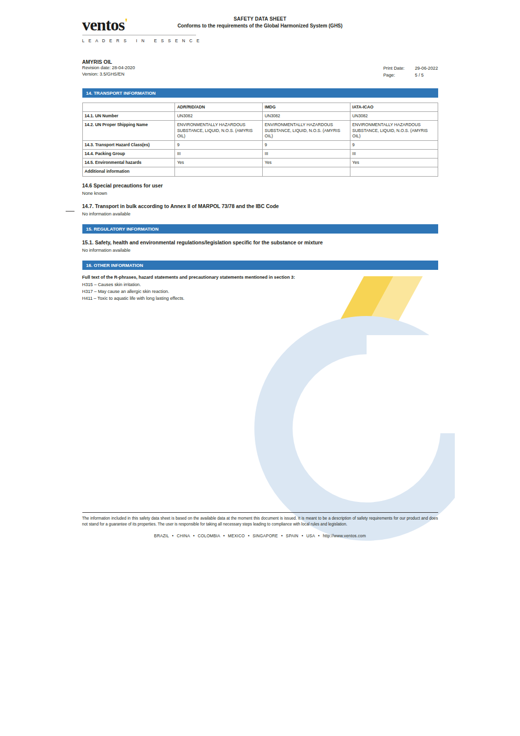ventos'
L E A D E R S I N E S S E N C E
SAFETY DATA SHEET
Conforms to the requirements of the Global Harmonized System (GHS)
AMYRIS OIL
Revision date: 28-04-2020
Version: 3.5/GHS/EN
Print Date: 29-06-2022
Page: 5 / 5
14. TRANSPORT INFORMATION
| | ADR/RID/ADN | IMDG | IATA-ICAO |
| --- | --- | --- | --- |
| 14.1. UN Number | UN3082 | UN3082 | UN3082 |
| 14.2. UN Proper Shipping Name | ENVIRONMENTALLY HAZARDOUS SUBSTANCE, LIQUID, N.O.S. (AMYRIS OIL) | ENVIRONMENTALLY HAZARDOUS SUBSTANCE, LIQUID, N.O.S. (AMYRIS OIL) | ENVIRONMENTALLY HAZARDOUS SUBSTANCE, LIQUID, N.O.S. (AMYRIS OIL) |
| 14.3. Transport Hazard Class(es) | 9 | 9 | 9 |
| 14.4. Packing Group | III | III | III |
| 14.5. Environmental hazards | Yes | Yes | Yes |
| Additional information | | | |
14.6 Special precautions for user
None known
14.7. Transport in bulk according to Annex II of MARPOL 73/78 and the IBC Code
No information available
15. REGULATORY INFORMATION
15.1. Safety, health and environmental regulations/legislation specific for the substance or mixture
No information available
16. OTHER INFORMATION
Full text of the R-phrases, hazard statements and precautionary statements mentioned in section 3:
H315 – Causes skin irritation.
H317 – May cause an allergic skin reaction.
H411 – Toxic to aquatic life with long lasting effects.
The information included in this safety data sheet is based on the available data at the moment this document is issued. It is meant to be a description of safety requirements for our product and does not stand for a guarantee of its properties. The user is responsible for taking all necessary steps leading to compliance with local rules and legislation.
BRAZIL • CHINA • COLOMBIA • MEXICO • SINGAPORE • SPAIN • USA • http://www.ventos.com